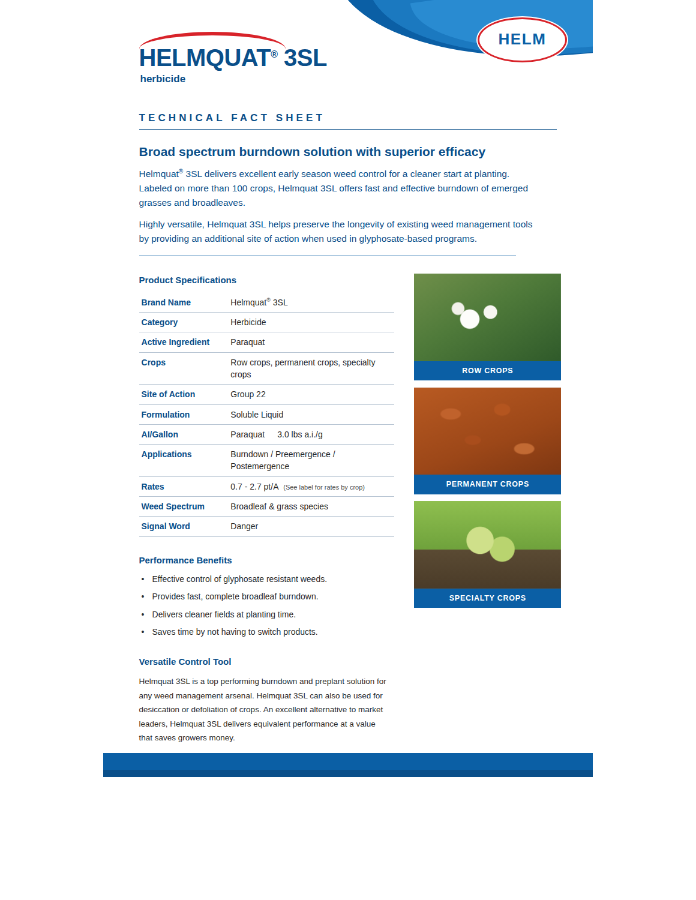HELM
HELMQUAT® 3SL
herbicide
Technical Fact Sheet
Broad spectrum burndown solution with superior efficacy
Helmquat® 3SL delivers excellent early season weed control for a cleaner start at planting. Labeled on more than 100 crops, Helmquat 3SL offers fast and effective burndown of emerged grasses and broadleaves.
Highly versatile, Helmquat 3SL helps preserve the longevity of existing weed management tools by providing an additional site of action when used in glyphosate-based programs.
Product Specifications
| Brand Name | Helmquat ® 3SL |
| Category | Herbicide |
| Active Ingredient | Paraquat |
| Crops | Row crops, permanent crops, specialty crops |
| Site of Action | Group 22 |
| Formulation | Soluble Liquid |
| AI/Gallon | Paraquat 3.0 lbs a.i./g |
| Applications | Burndown / Preemergence / Postemergence |
| Rates | 0.7 - 2.7 pt/A (See label for rates by crop) |
| Weed Spectrum | Broadleaf & grass species |
| Signal Word | Danger |
Performance Benefits
Effective control of glyphosate resistant weeds.
Provides fast, complete broadleaf burndown.
Delivers cleaner fields at planting time.
Saves time by not having to switch products.
Versatile Control Tool
Helmquat 3SL is a top performing burndown and preplant solution for any weed management arsenal. Helmquat 3SL can also be used for desiccation or defoliation of crops. An excellent alternative to market leaders, Helmquat 3SL delivers equivalent performance at a value that saves growers money.
ROW CROPS
PERMANENT CROPS
SPECIALTY CROPS